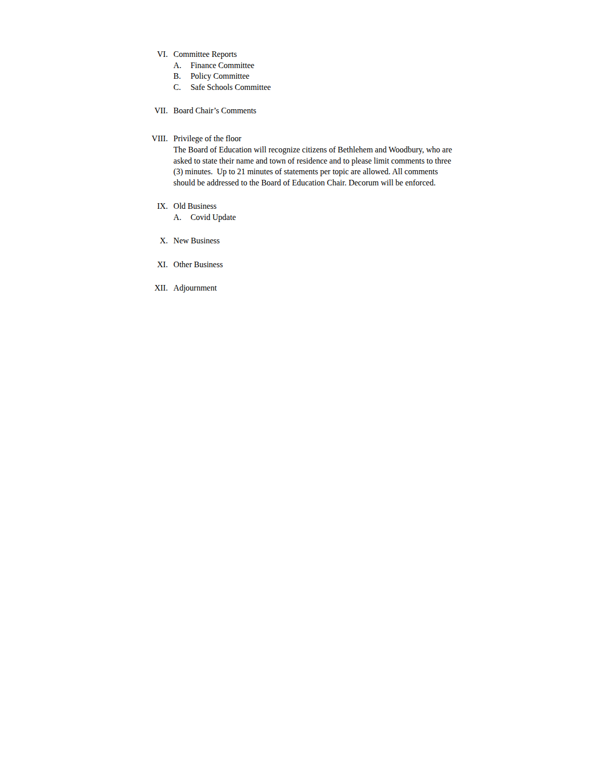VI. Committee Reports
A. Finance Committee
B. Policy Committee
C. Safe Schools Committee
VII. Board Chair’s Comments
VIII. Privilege of the floor
The Board of Education will recognize citizens of Bethlehem and Woodbury, who are asked to state their name and town of residence and to please limit comments to three (3) minutes. Up to 21 minutes of statements per topic are allowed. All comments should be addressed to the Board of Education Chair. Decorum will be enforced.
IX. Old Business
A. Covid Update
X. New Business
XI. Other Business
XII. Adjournment